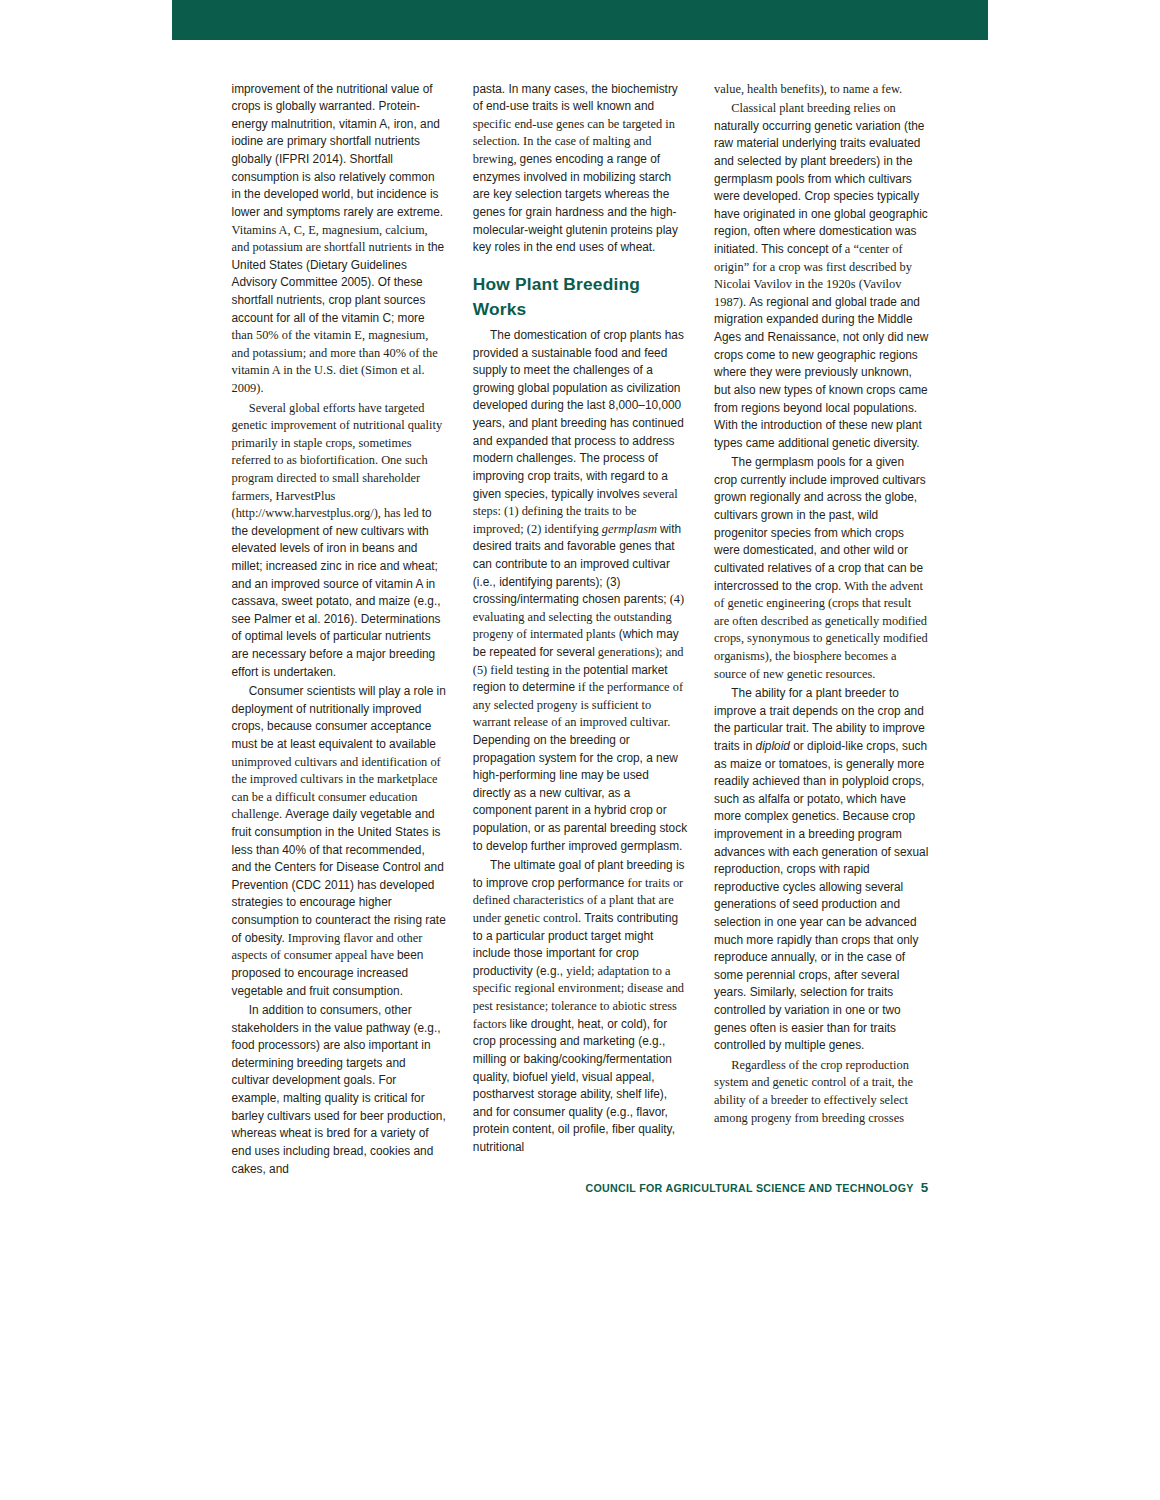improvement of the nutritional value of crops is globally warranted. Protein-energy malnutrition, vitamin A, iron, and iodine are primary shortfall nutrients globally (IFPRI 2014). Shortfall consumption is also relatively common in the developed world, but incidence is lower and symptoms rarely are extreme. Vitamins A, C, E, magnesium, calcium, and potassium are shortfall nutrients in the United States (Dietary Guidelines Advisory Committee 2005). Of these shortfall nutrients, crop plant sources account for all of the vitamin C; more than 50% of the vitamin E, magnesium, and potassium; and more than 40% of the vitamin A in the U.S. diet (Simon et al. 2009).
Several global efforts have targeted genetic improvement of nutritional quality primarily in staple crops, sometimes referred to as biofortification. One such program directed to small shareholder farmers, HarvestPlus (http://www.harvestplus.org/), has led to the development of new cultivars with elevated levels of iron in beans and millet; increased zinc in rice and wheat; and an improved source of vitamin A in cassava, sweet potato, and maize (e.g., see Palmer et al. 2016). Determinations of optimal levels of particular nutrients are necessary before a major breeding effort is undertaken.
Consumer scientists will play a role in deployment of nutritionally improved crops, because consumer acceptance must be at least equivalent to available unimproved cultivars and identification of the improved cultivars in the marketplace can be a difficult consumer education challenge. Average daily vegetable and fruit consumption in the United States is less than 40% of that recommended, and the Centers for Disease Control and Prevention (CDC 2011) has developed strategies to encourage higher consumption to counteract the rising rate of obesity. Improving flavor and other aspects of consumer appeal have been proposed to encourage increased vegetable and fruit consumption.
In addition to consumers, other stakeholders in the value pathway (e.g., food processors) are also important in determining breeding targets and cultivar development goals. For example, malting quality is critical for barley cultivars used for beer production, whereas wheat is bred for a variety of end uses including bread, cookies and cakes, and
pasta. In many cases, the biochemistry of end-use traits is well known and specific end-use genes can be targeted in selection. In the case of malting and brewing, genes encoding a range of enzymes involved in mobilizing starch are key selection targets whereas the genes for grain hardness and the high-molecular-weight glutenin proteins play key roles in the end uses of wheat.
How Plant Breeding Works
The domestication of crop plants has provided a sustainable food and feed supply to meet the challenges of a growing global population as civilization developed during the last 8,000–10,000 years, and plant breeding has continued and expanded that process to address modern challenges. The process of improving crop traits, with regard to a given species, typically involves several steps: (1) defining the traits to be improved; (2) identifying germplasm with desired traits and favorable genes that can contribute to an improved cultivar (i.e., identifying parents); (3) crossing/intermating chosen parents; (4) evaluating and selecting the outstanding progeny of intermated plants (which may be repeated for several generations); and (5) field testing in the potential market region to determine if the performance of any selected progeny is sufficient to warrant release of an improved cultivar. Depending on the breeding or propagation system for the crop, a new high-performing line may be used directly as a new cultivar, as a component parent in a hybrid crop or population, or as parental breeding stock to develop further improved germplasm.
The ultimate goal of plant breeding is to improve crop performance for traits or defined characteristics of a plant that are under genetic control. Traits contributing to a particular product target might include those important for crop productivity (e.g., yield; adaptation to a specific regional environment; disease and pest resistance; tolerance to abiotic stress factors like drought, heat, or cold), for crop processing and marketing (e.g., milling or baking/cooking/fermentation quality, biofuel yield, visual appeal, postharvest storage ability, shelf life), and for consumer quality (e.g., flavor, protein content, oil profile, fiber quality, nutritional
value, health benefits), to name a few.
Classical plant breeding relies on naturally occurring genetic variation (the raw material underlying traits evaluated and selected by plant breeders) in the germplasm pools from which cultivars were developed. Crop species typically have originated in one global geographic region, often where domestication was initiated. This concept of a “center of origin” for a crop was first described by Nicolai Vavilov in the 1920s (Vavilov 1987). As regional and global trade and migration expanded during the Middle Ages and Renaissance, not only did new crops come to new geographic regions where they were previously unknown, but also new types of known crops came from regions beyond local populations. With the introduction of these new plant types came additional genetic diversity.
The germplasm pools for a given crop currently include improved cultivars grown regionally and across the globe, cultivars grown in the past, wild progenitor species from which crops were domesticated, and other wild or cultivated relatives of a crop that can be intercrossed to the crop. With the advent of genetic engineering (crops that result are often described as genetically modified crops, synonymous to genetically modified organisms), the biosphere becomes a source of new genetic resources.
The ability for a plant breeder to improve a trait depends on the crop and the particular trait. The ability to improve traits in diploid or diploid-like crops, such as maize or tomatoes, is generally more readily achieved than in polyploid crops, such as alfalfa or potato, which have more complex genetics. Because crop improvement in a breeding program advances with each generation of sexual reproduction, crops with rapid reproductive cycles allowing several generations of seed production and selection in one year can be advanced much more rapidly than crops that only reproduce annually, or in the case of some perennial crops, after several years. Similarly, selection for traits controlled by variation in one or two genes often is easier than for traits controlled by multiple genes.
Regardless of the crop reproduction system and genetic control of a trait, the ability of a breeder to effectively select among progeny from breeding crosses
COUNCIL FOR AGRICULTURAL SCIENCE AND TECHNOLOGY 5